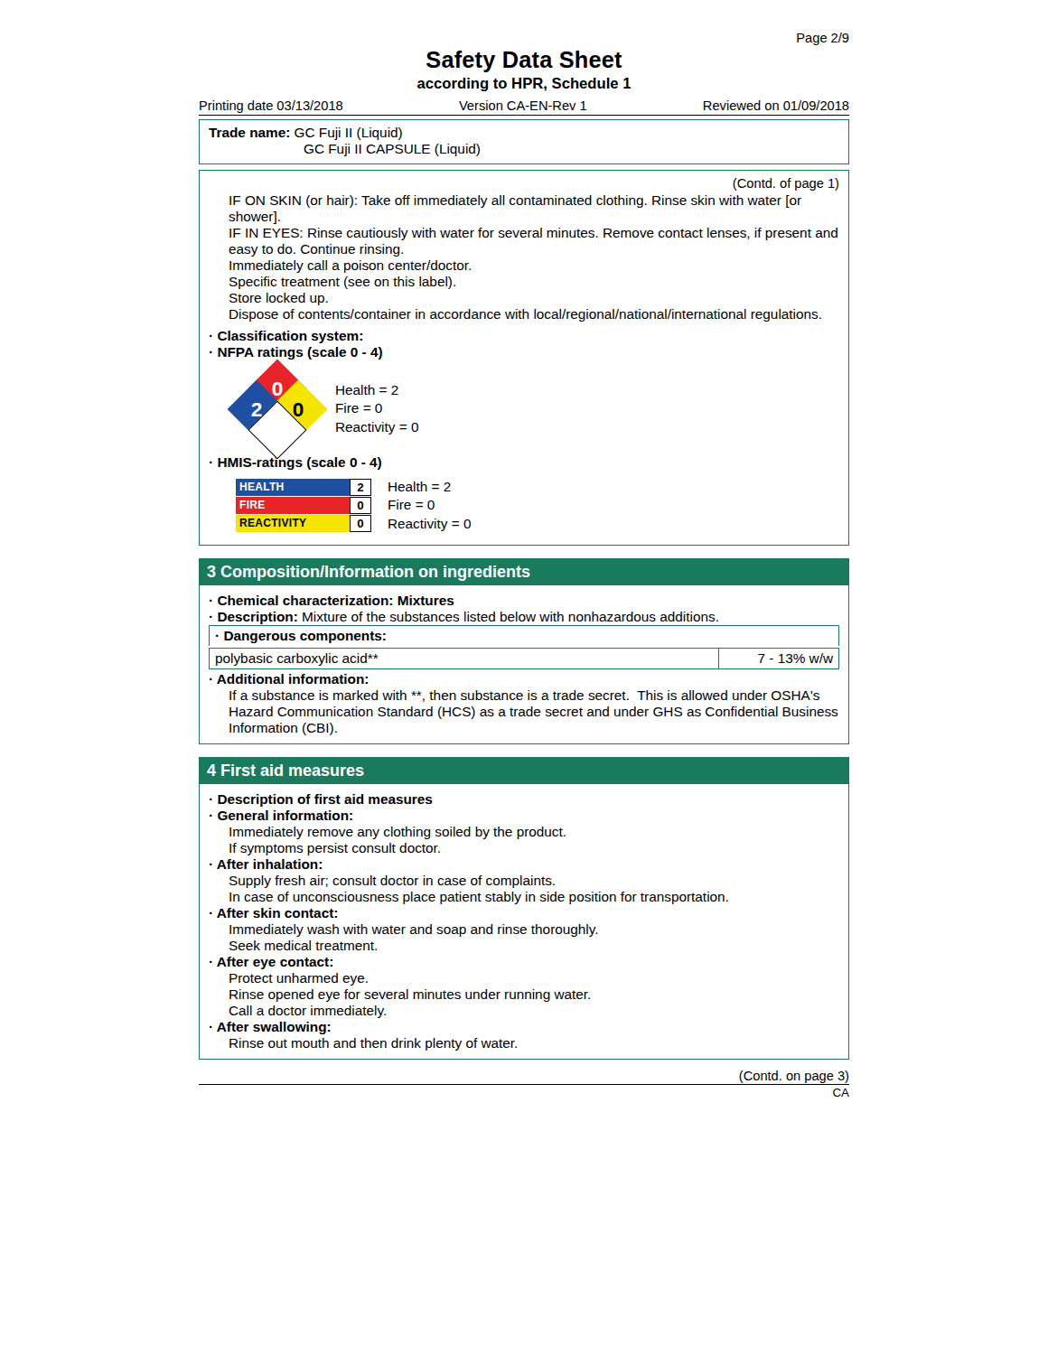Page 2/9
Safety Data Sheet
according to HPR, Schedule 1
Printing date 03/13/2018 Version CA-EN-Rev 1 Reviewed on 01/09/2018
Trade name: GC Fuji II (Liquid)
GC Fuji II CAPSULE (Liquid)
(Contd. of page 1)
IF ON SKIN (or hair): Take off immediately all contaminated clothing. Rinse skin with water [or shower].
IF IN EYES: Rinse cautiously with water for several minutes. Remove contact lenses, if present and easy to do. Continue rinsing.
Immediately call a poison center/doctor.
Specific treatment (see on this label).
Store locked up.
Dispose of contents/container in accordance with local/regional/national/international regulations.
Classification system:
NFPA ratings (scale 0 - 4)
0
2
0
Health = 2
Fire = 0
Reactivity = 0
HMIS-ratings (scale 0 - 4)
HEALTH
2
FIRE
0
REACTIVITY
0
Health = 2
Fire = 0
Reactivity = 0
3 Composition/Information on ingredients
Chemical characterization: Mixtures
Description: Mixture of the substances listed below with nonhazardous additions.
· Dangerous components:
| polybasic carboxylic acid** | 7 - 13% w/w |
Additional information:
If a substance is marked with **, then substance is a trade secret. This is allowed under OSHA's Hazard Communication Standard (HCS) as a trade secret and under GHS as Confidential Business Information (CBI).
4 First aid measures
Description of first aid measures
General information:
Immediately remove any clothing soiled by the product.
If symptoms persist consult doctor.
After inhalation:
Supply fresh air; consult doctor in case of complaints.
In case of unconsciousness place patient stably in side position for transportation.
After skin contact:
Immediately wash with water and soap and rinse thoroughly.
Seek medical treatment.
After eye contact:
Protect unharmed eye.
Rinse opened eye for several minutes under running water.
Call a doctor immediately.
After swallowing:
Rinse out mouth and then drink plenty of water.
(Contd. on page 3)
CA